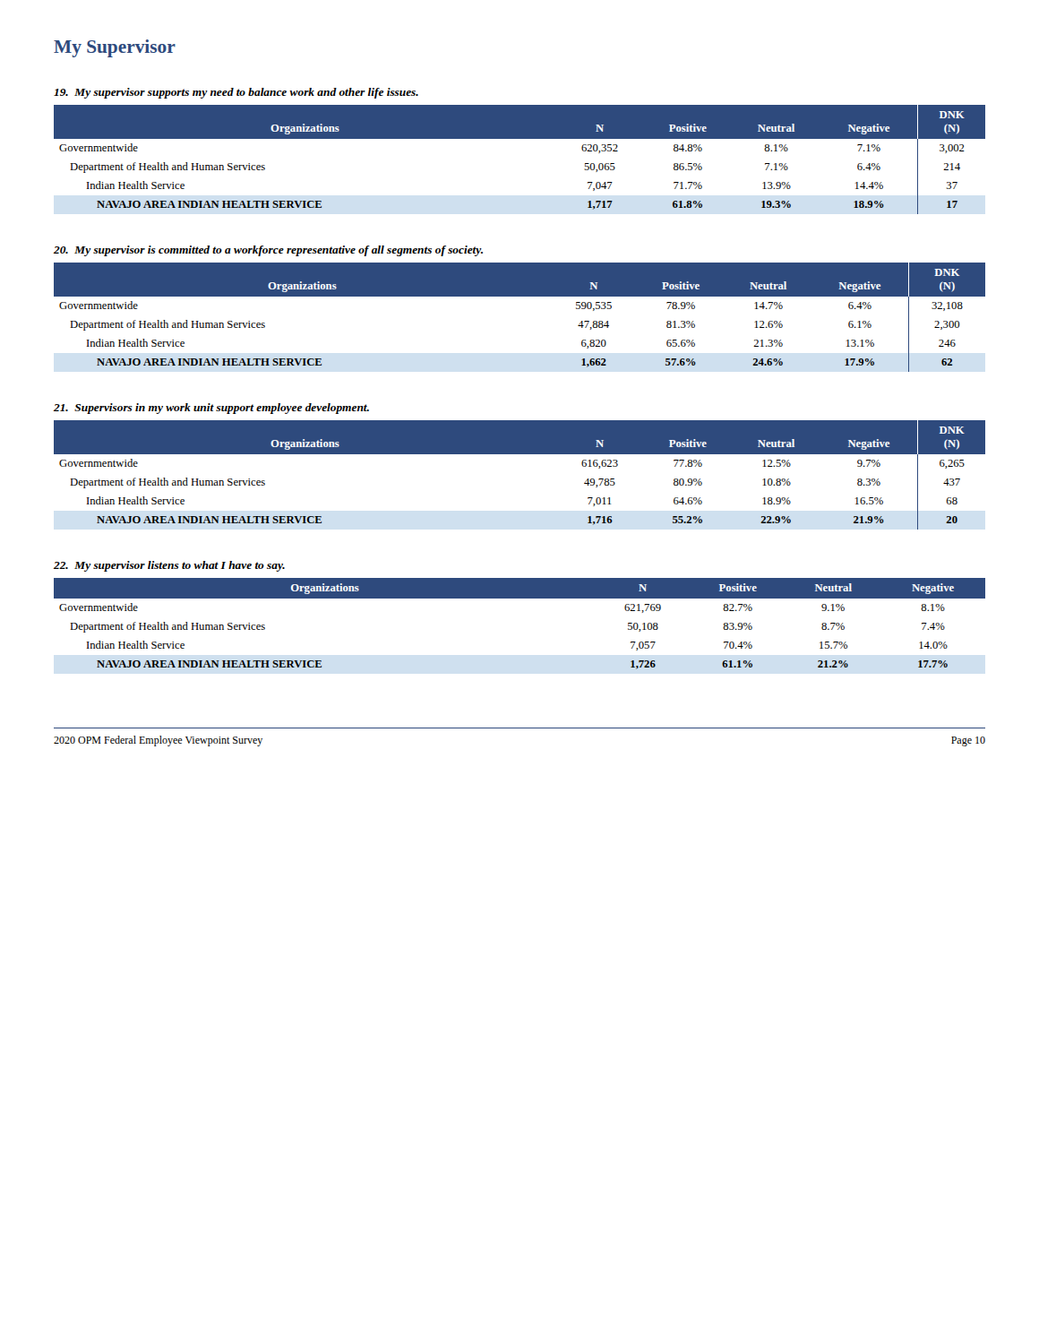My Supervisor
19. My supervisor supports my need to balance work and other life issues.
| Organizations | N | Positive | Neutral | Negative | DNK (N) |
| --- | --- | --- | --- | --- | --- |
| Governmentwide | 620,352 | 84.8% | 8.1% | 7.1% | 3,002 |
| Department of Health and Human Services | 50,065 | 86.5% | 7.1% | 6.4% | 214 |
| Indian Health Service | 7,047 | 71.7% | 13.9% | 14.4% | 37 |
| Navajo Area Indian Health Service | 1,717 | 61.8% | 19.3% | 18.9% | 17 |
20. My supervisor is committed to a workforce representative of all segments of society.
| Organizations | N | Positive | Neutral | Negative | DNK (N) |
| --- | --- | --- | --- | --- | --- |
| Governmentwide | 590,535 | 78.9% | 14.7% | 6.4% | 32,108 |
| Department of Health and Human Services | 47,884 | 81.3% | 12.6% | 6.1% | 2,300 |
| Indian Health Service | 6,820 | 65.6% | 21.3% | 13.1% | 246 |
| Navajo Area Indian Health Service | 1,662 | 57.6% | 24.6% | 17.9% | 62 |
21. Supervisors in my work unit support employee development.
| Organizations | N | Positive | Neutral | Negative | DNK (N) |
| --- | --- | --- | --- | --- | --- |
| Governmentwide | 616,623 | 77.8% | 12.5% | 9.7% | 6,265 |
| Department of Health and Human Services | 49,785 | 80.9% | 10.8% | 8.3% | 437 |
| Indian Health Service | 7,011 | 64.6% | 18.9% | 16.5% | 68 |
| Navajo Area Indian Health Service | 1,716 | 55.2% | 22.9% | 21.9% | 20 |
22. My supervisor listens to what I have to say.
| Organizations | N | Positive | Neutral | Negative |
| --- | --- | --- | --- | --- |
| Governmentwide | 621,769 | 82.7% | 9.1% | 8.1% |
| Department of Health and Human Services | 50,108 | 83.9% | 8.7% | 7.4% |
| Indian Health Service | 7,057 | 70.4% | 15.7% | 14.0% |
| Navajo Area Indian Health Service | 1,726 | 61.1% | 21.2% | 17.7% |
2020 OPM Federal Employee Viewpoint Survey Page 10